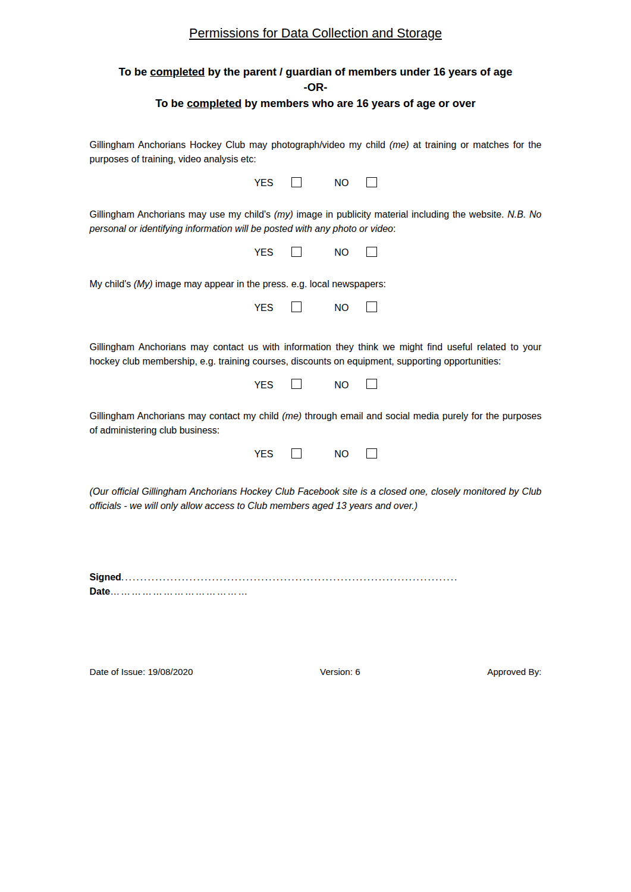Permissions for Data Collection and Storage
To be completed by the parent / guardian of members under 16 years of age
-OR-
To be completed by members who are 16 years of age or over
Gillingham Anchorians Hockey Club may photograph/video my child (me) at training or matches for the purposes of training, video analysis etc:
YES NO
Gillingham Anchorians may use my child's (my) image in publicity material including the website. N.B. No personal or identifying information will be posted with any photo or video:
YES NO
My child's (My) image may appear in the press. e.g. local newspapers:
YES NO
Gillingham Anchorians may contact us with information they think we might find useful related to your hockey club membership, e.g. training courses, discounts on equipment, supporting opportunities:
YES NO
Gillingham Anchorians may contact my child (me) through email and social media purely for the purposes of administering club business:
YES NO
(Our official Gillingham Anchorians Hockey Club Facebook site is a closed one, closely monitored by Club officials - we will only allow access to Club members aged 13 years and over.)
Signed......................................................................................... Date…………………………………
Date of Issue: 19/08/2020 Version: 6 Approved By: